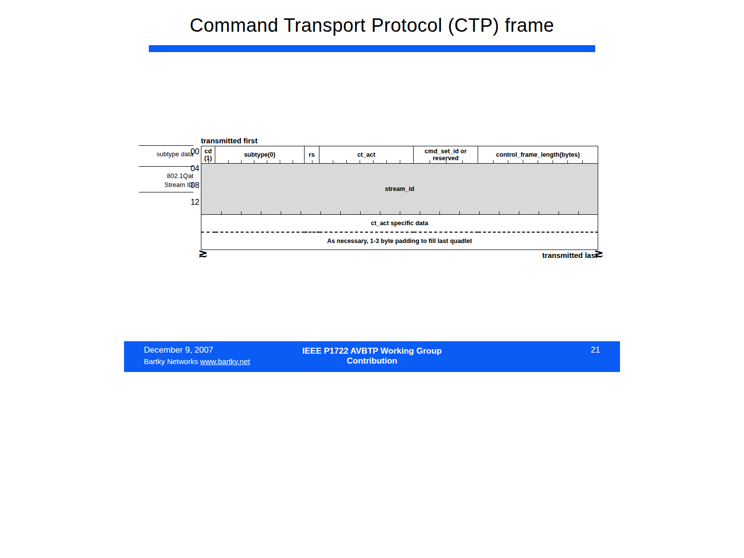Command Transport Protocol (CTP) frame
subtype data
802.1Qat
Stream ID
00
04
08
12
transmitted first
| cd (1) | subtype(0) | rs | ct_act | cmd_set_id or reserved | control_frame_length(bytes) |
| stream_id |
| ct_act specific data |
| As necessary, 1-3 byte padding to fill last quadlet |
transmitted last
≳
≳
December 9, 2007
Bartky Networks www.bartky.net
IEEE P1722 AVBTP Working Group
Contribution
21